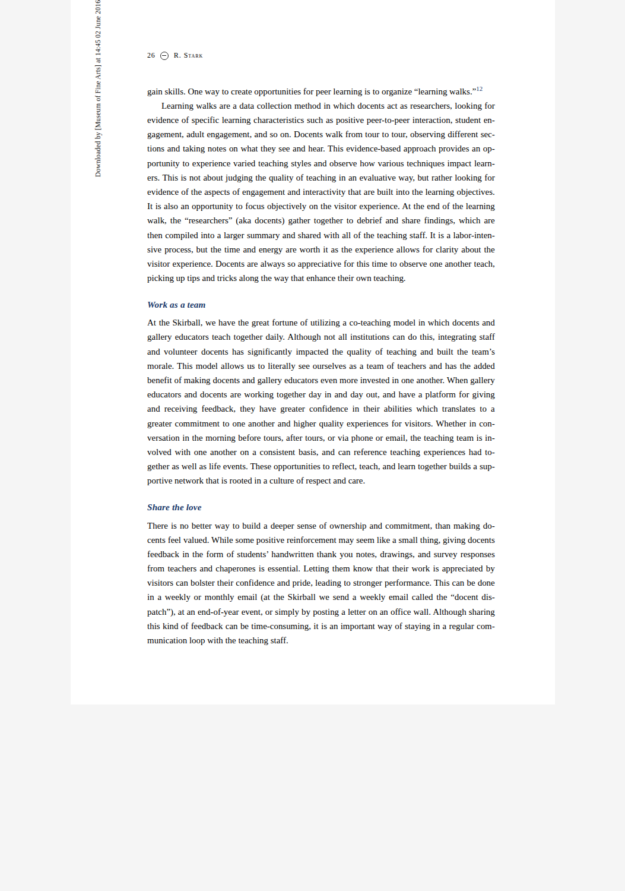Downloaded by [Museum of Fine Arts] at 14:45 02 June 2016
26 R. Stark
gain skills. One way to create opportunities for peer learning is to organize “learning walks.”12
Learning walks are a data collection method in which docents act as researchers, looking for evidence of specific learning characteristics such as positive peer-to-peer interaction, student engagement, adult engagement, and so on. Docents walk from tour to tour, observing different sections and taking notes on what they see and hear. This evidence-based approach provides an opportunity to experience varied teaching styles and observe how various techniques impact learners. This is not about judging the quality of teaching in an evaluative way, but rather looking for evidence of the aspects of engagement and interactivity that are built into the learning objectives. It is also an opportunity to focus objectively on the visitor experience. At the end of the learning walk, the “researchers” (aka docents) gather together to debrief and share findings, which are then compiled into a larger summary and shared with all of the teaching staff. It is a labor-intensive process, but the time and energy are worth it as the experience allows for clarity about the visitor experience. Docents are always so appreciative for this time to observe one another teach, picking up tips and tricks along the way that enhance their own teaching.
Work as a team
At the Skirball, we have the great fortune of utilizing a co-teaching model in which docents and gallery educators teach together daily. Although not all institutions can do this, integrating staff and volunteer docents has significantly impacted the quality of teaching and built the team’s morale. This model allows us to literally see ourselves as a team of teachers and has the added benefit of making docents and gallery educators even more invested in one another. When gallery educators and docents are working together day in and day out, and have a platform for giving and receiving feedback, they have greater confidence in their abilities which translates to a greater commitment to one another and higher quality experiences for visitors. Whether in conversation in the morning before tours, after tours, or via phone or email, the teaching team is involved with one another on a consistent basis, and can reference teaching experiences had together as well as life events. These opportunities to reflect, teach, and learn together builds a supportive network that is rooted in a culture of respect and care.
Share the love
There is no better way to build a deeper sense of ownership and commitment, than making docents feel valued. While some positive reinforcement may seem like a small thing, giving docents feedback in the form of students’ handwritten thank you notes, drawings, and survey responses from teachers and chaperones is essential. Letting them know that their work is appreciated by visitors can bolster their confidence and pride, leading to stronger performance. This can be done in a weekly or monthly email (at the Skirball we send a weekly email called the “docent dispatch”), at an end-of-year event, or simply by posting a letter on an office wall. Although sharing this kind of feedback can be time-consuming, it is an important way of staying in a regular communication loop with the teaching staff.